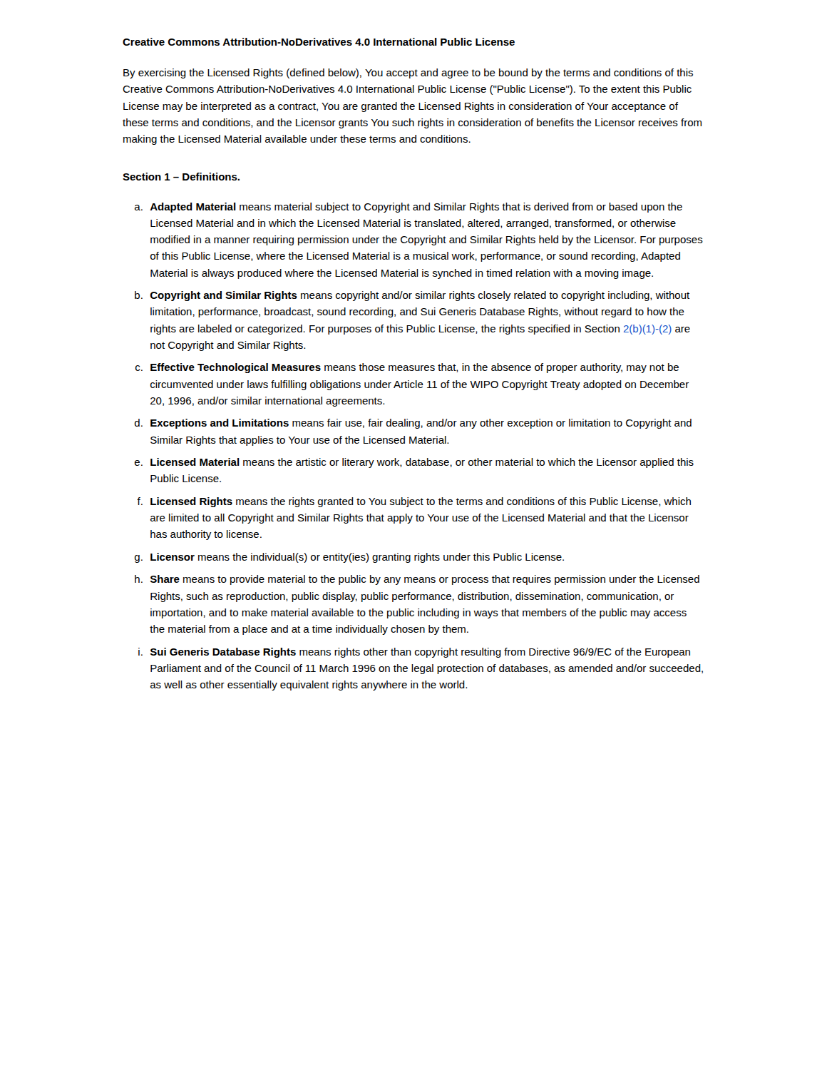Creative Commons Attribution-NoDerivatives 4.0 International Public License
By exercising the Licensed Rights (defined below), You accept and agree to be bound by the terms and conditions of this Creative Commons Attribution-NoDerivatives 4.0 International Public License ("Public License"). To the extent this Public License may be interpreted as a contract, You are granted the Licensed Rights in consideration of Your acceptance of these terms and conditions, and the Licensor grants You such rights in consideration of benefits the Licensor receives from making the Licensed Material available under these terms and conditions.
Section 1 – Definitions.
Adapted Material means material subject to Copyright and Similar Rights that is derived from or based upon the Licensed Material and in which the Licensed Material is translated, altered, arranged, transformed, or otherwise modified in a manner requiring permission under the Copyright and Similar Rights held by the Licensor. For purposes of this Public License, where the Licensed Material is a musical work, performance, or sound recording, Adapted Material is always produced where the Licensed Material is synched in timed relation with a moving image.
Copyright and Similar Rights means copyright and/or similar rights closely related to copyright including, without limitation, performance, broadcast, sound recording, and Sui Generis Database Rights, without regard to how the rights are labeled or categorized. For purposes of this Public License, the rights specified in Section 2(b)(1)-(2) are not Copyright and Similar Rights.
Effective Technological Measures means those measures that, in the absence of proper authority, may not be circumvented under laws fulfilling obligations under Article 11 of the WIPO Copyright Treaty adopted on December 20, 1996, and/or similar international agreements.
Exceptions and Limitations means fair use, fair dealing, and/or any other exception or limitation to Copyright and Similar Rights that applies to Your use of the Licensed Material.
Licensed Material means the artistic or literary work, database, or other material to which the Licensor applied this Public License.
Licensed Rights means the rights granted to You subject to the terms and conditions of this Public License, which are limited to all Copyright and Similar Rights that apply to Your use of the Licensed Material and that the Licensor has authority to license.
Licensor means the individual(s) or entity(ies) granting rights under this Public License.
Share means to provide material to the public by any means or process that requires permission under the Licensed Rights, such as reproduction, public display, public performance, distribution, dissemination, communication, or importation, and to make material available to the public including in ways that members of the public may access the material from a place and at a time individually chosen by them.
Sui Generis Database Rights means rights other than copyright resulting from Directive 96/9/EC of the European Parliament and of the Council of 11 March 1996 on the legal protection of databases, as amended and/or succeeded, as well as other essentially equivalent rights anywhere in the world.